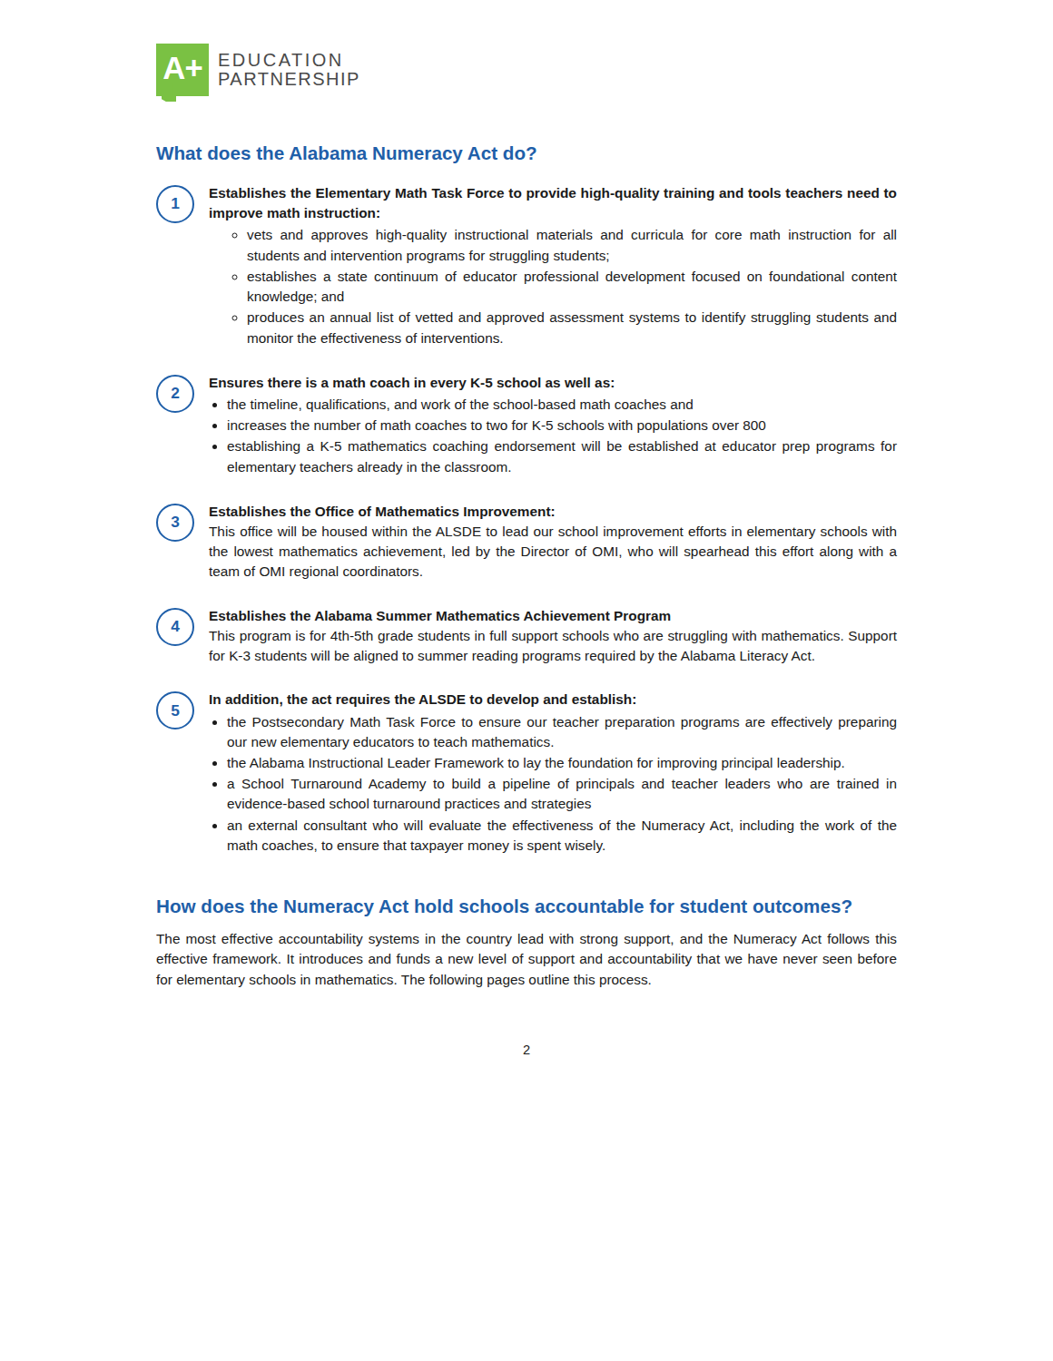A+
EDUCATION
PARTNERSHIP
What does the Alabama Numeracy Act do?
1
Establishes the Elementary Math Task Force to provide high-quality training and tools teachers need to improve math instruction:
vets and approves high-quality instructional materials and curricula for core math instruction for all students and intervention programs for struggling students;
establishes a state continuum of educator professional development focused on foundational content knowledge; and
produces an annual list of vetted and approved assessment systems to identify struggling students and monitor the effectiveness of interventions.
2
Ensures there is a math coach in every K-5 school as well as:
the timeline, qualifications, and work of the school-based math coaches and
increases the number of math coaches to two for K-5 schools with populations over 800
establishing a K-5 mathematics coaching endorsement will be established at educator prep programs for elementary teachers already in the classroom.
3
Establishes the Office of Mathematics Improvement:
This office will be housed within the ALSDE to lead our school improvement efforts in elementary schools with the lowest mathematics achievement, led by the Director of OMI, who will spearhead this effort along with a team of OMI regional coordinators.
4
Establishes the Alabama Summer Mathematics Achievement Program
This program is for 4th-5th grade students in full support schools who are struggling with mathematics. Support for K-3 students will be aligned to summer reading programs required by the Alabama Literacy Act.
5
In addition, the act requires the ALSDE to develop and establish:
the Postsecondary Math Task Force to ensure our teacher preparation programs are effectively preparing our new elementary educators to teach mathematics.
the Alabama Instructional Leader Framework to lay the foundation for improving principal leadership.
a School Turnaround Academy to build a pipeline of principals and teacher leaders who are trained in evidence-based school turnaround practices and strategies
an external consultant who will evaluate the effectiveness of the Numeracy Act, including the work of the math coaches, to ensure that taxpayer money is spent wisely.
How does the Numeracy Act hold schools accountable for student outcomes?
The most effective accountability systems in the country lead with strong support, and the Numeracy Act follows this effective framework. It introduces and funds a new level of support and accountability that we have never seen before for elementary schools in mathematics. The following pages outline this process.
2